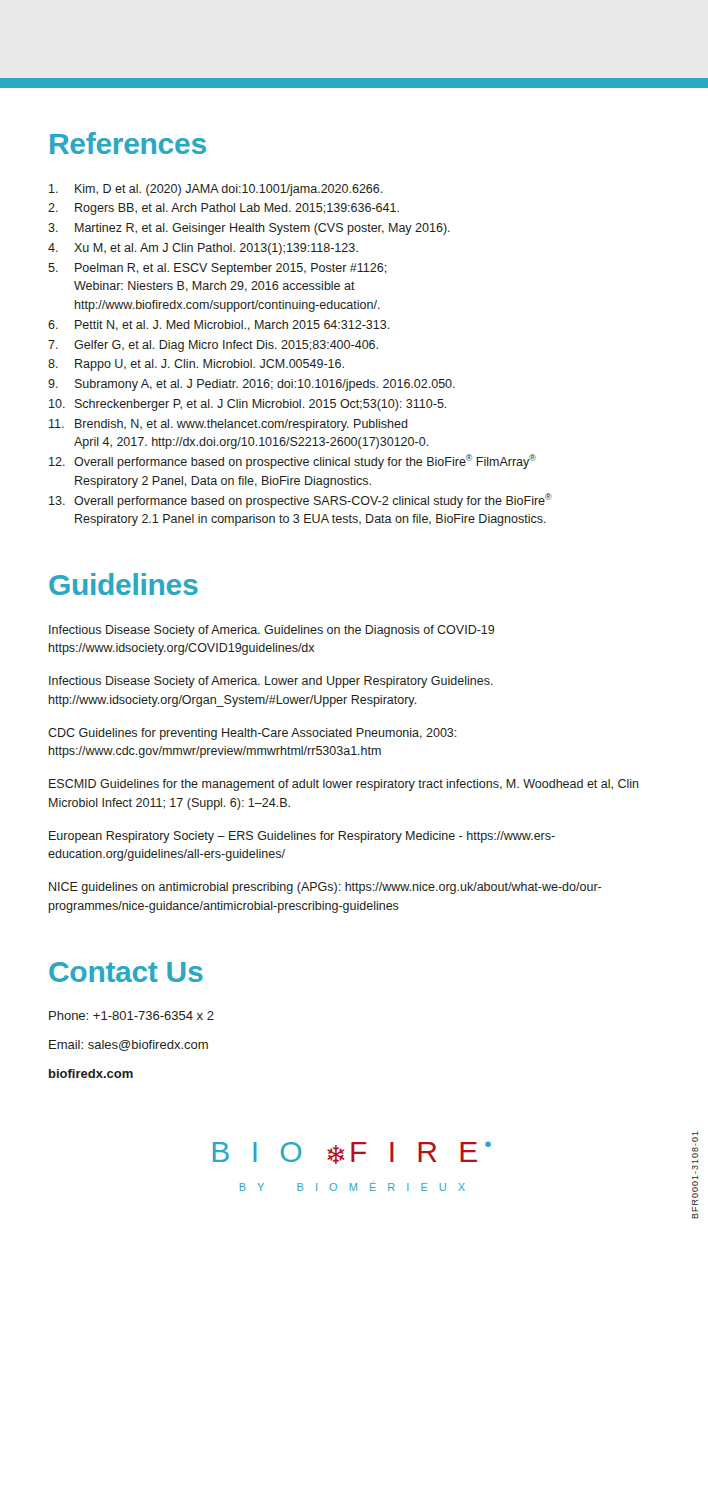References
Kim, D et al. (2020) JAMA doi:10.1001/jama.2020.6266.
Rogers BB, et al. Arch Pathol Lab Med. 2015;139:636-641.
Martinez R, et al. Geisinger Health System (CVS poster, May 2016).
Xu M, et al. Am J Clin Pathol. 2013(1);139:118-123.
Poelman R, et al. ESCV September 2015, Poster #1126;Webinar: Niesters B, March 29, 2016 accessible at http://www.biofiredx.com/support/continuing-education/.
Pettit N, et al. J. Med Microbiol., March 2015 64:312-313.
Gelfer G, et al. Diag Micro Infect Dis. 2015;83:400-406.
Rappo U, et al. J. Clin. Microbiol. JCM.00549-16.
Subramony A, et al. J Pediatr. 2016; doi:10.1016/jpeds. 2016.02.050.
Schreckenberger P, et al. J Clin Microbiol. 2015 Oct;53(10): 3110-5.
Brendish, N, et al. www.thelancet.com/respiratory. PublishedApril 4, 2017. http://dx.doi.org/10.1016/S2213-2600(17)30120-0.
Overall performance based on prospective clinical study for the BioFire® FilmArray®Respiratory 2 Panel, Data on file, BioFire Diagnostics.
Overall performance based on prospective SARS-COV-2 clinical study for the BioFire®Respiratory 2.1 Panel in comparison to 3 EUA tests, Data on file, BioFire Diagnostics.
Guidelines
Infectious Disease Society of America. Guidelines on the Diagnosis of COVID-19 https://www.idsociety.org/COVID19guidelines/dx
Infectious Disease Society of America. Lower and Upper Respiratory Guidelines. http://www.idsociety.org/Organ_System/#Lower/Upper Respiratory.
CDC Guidelines for preventing Health-Care Associated Pneumonia, 2003: https://www.cdc.gov/mmwr/preview/mmwrhtml/rr5303a1.htm
ESCMID Guidelines for the management of adult lower respiratory tract infections, M. Woodhead et al, Clin Microbiol Infect 2011; 17 (Suppl. 6): 1–24.B.
European Respiratory Society – ERS Guidelines for Respiratory Medicine - https://www.ers-education.org/guidelines/all-ers-guidelines/
NICE guidelines on antimicrobial prescribing (APGs): https://www.nice.org.uk/about/what-we-do/our-programmes/nice-guidance/antimicrobial-prescribing-guidelines
Contact Us
Phone: +1-801-736-6354 x 2
Email: sales@biofiredx.com
biofiredx.com
B I O ❄F I R E•
B Y B I O M É R I E U X
BFR0001-3108-01